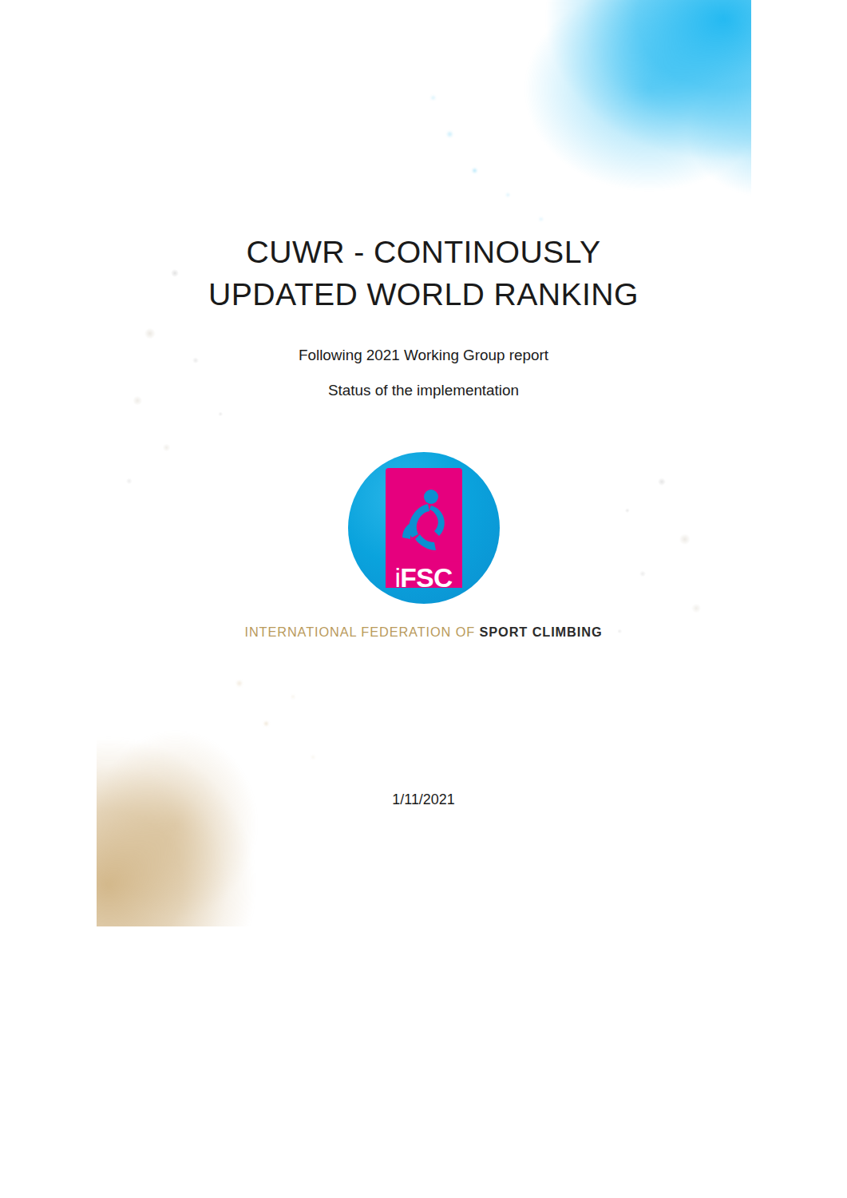CUWR - CONTINOUSLY UPDATED WORLD RANKING
Following 2021 Working Group report Status of the implementation
i FSC
INTERNATIONAL FEDERATION OF SPORT CLIMBING
1/11/2021